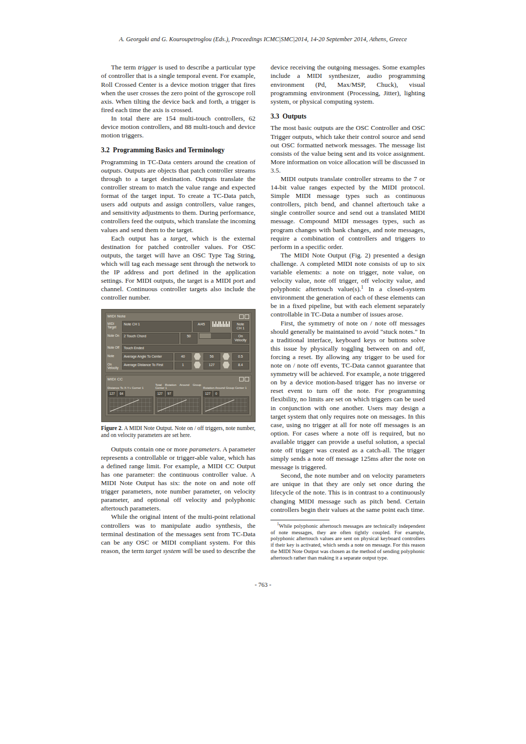A. Georgaki and G. Kouroupetroglou (Eds.), Proceedings ICMC|SMC|2014, 14-20 September 2014, Athens, Greece
The term trigger is used to describe a particular type of controller that is a single temporal event. For example, Roll Crossed Center is a device motion trigger that fires when the user crosses the zero point of the gyroscope roll axis. When tilting the device back and forth, a trigger is fired each time the axis is crossed.
In total there are 154 multi-touch controllers, 62 device motion controllers, and 88 multi-touch and device motion triggers.
3.2 Programming Basics and Terminology
Programming in TC-Data centers around the creation of outputs. Outputs are objects that patch controller streams through to a target destination. Outputs translate the controller stream to match the value range and expected format of the target input. To create a TC-Data patch, users add outputs and assign controllers, value ranges, and sensitivity adjustments to them. During performance, controllers feed the outputs, which translate the incoming values and send them to the target.
Each output has a target, which is the external destination for patched controller values. For OSC outputs, the target will have an OSC Type Tag String, which will tag each message sent through the network to the IP address and port defined in the application settings. For MIDI outputs, the target is a MIDI port and channel. Continuous controller targets also include the controller number.
MIDI Note
MIDI Target
Note CH 1
A/45
Note CH 1
Note On
2 Touch Chord
50
On Velocity
Note Off
Touch Ended
Note
Average Angle To Center
40
56
0.5
On Velocity
Average Distance To First
1
127
8.4
MIDI CC
Distance To X-Y+ Corner 1
12764
Total Rotation Around Group Center 1
12797
Rotation Around Group Center 1
1270
Figure 2. A MIDI Note Output. Note on / off triggers, note number, and on velocity parameters are set here.
Outputs contain one or more parameters. A parameter represents a controllable or trigger-able value, which has a defined range limit. For example, a MIDI CC Output has one parameter: the continuous controller value. A MIDI Note Output has six: the note on and note off trigger parameters, note number parameter, on velocity parameter, and optional off velocity and polyphonic aftertouch parameters.
While the original intent of the multi-point relational controllers was to manipulate audio synthesis, the terminal destination of the messages sent from TC-Data can be any OSC or MIDI compliant system. For this reason, the term target system will be used to describe the device receiving the outgoing messages. Some examples include a MIDI synthesizer, audio programming environment (Pd, Max/MSP, Chuck), visual programming environment (Processing, Jitter), lighting system, or physical computing system.
3.3 Outputs
The most basic outputs are the OSC Controller and OSC Trigger outputs, which take their control source and send out OSC formatted network messages. The message list consists of the value being sent and its voice assignment. More information on voice allocation will be discussed in 3.5.
MIDI outputs translate controller streams to the 7 or 14-bit value ranges expected by the MIDI protocol. Simple MIDI message types such as continuous controllers, pitch bend, and channel aftertouch take a single controller source and send out a translated MIDI message. Compound MIDI messages types, such as program changes with bank changes, and note messages, require a combination of controllers and triggers to perform in a specific order.
The MIDI Note Output (Fig. 2) presented a design challenge. A completed MIDI note consists of up to six variable elements: a note on trigger, note value, on velocity value, note off trigger, off velocity value, and polyphonic aftertouch value(s).1 In a closed-system environment the generation of each of these elements can be in a fixed pipeline, but with each element separately controllable in TC-Data a number of issues arose.
First, the symmetry of note on / note off messages should generally be maintained to avoid "stuck notes." In a traditional interface, keyboard keys or buttons solve this issue by physically toggling between on and off, forcing a reset. By allowing any trigger to be used for note on / note off events, TC-Data cannot guarantee that symmetry will be achieved. For example, a note triggered on by a device motion-based trigger has no inverse or reset event to turn off the note. For programming flexibility, no limits are set on which triggers can be used in conjunction with one another. Users may design a target system that only requires note on messages. In this case, using no trigger at all for note off messages is an option. For cases where a note off is required, but no available trigger can provide a useful solution, a special note off trigger was created as a catch-all. The trigger simply sends a note off message 125ms after the note on message is triggered.
Second, the note number and on velocity parameters are unique in that they are only set once during the lifecycle of the note. This is in contrast to a continuously changing MIDI message such as pitch bend. Certain controllers begin their values at the same point each time.
1While polyphonic aftertouch messages are technically independent of note messages, they are often tightly coupled. For example, polyphonic aftertouch values are sent on physical keyboard controllers if their key is activated, which sends a note on message. For this reason the MIDI Note Output was chosen as the method of sending polyphonic aftertouch rather than making it a separate output type.
- 763 -